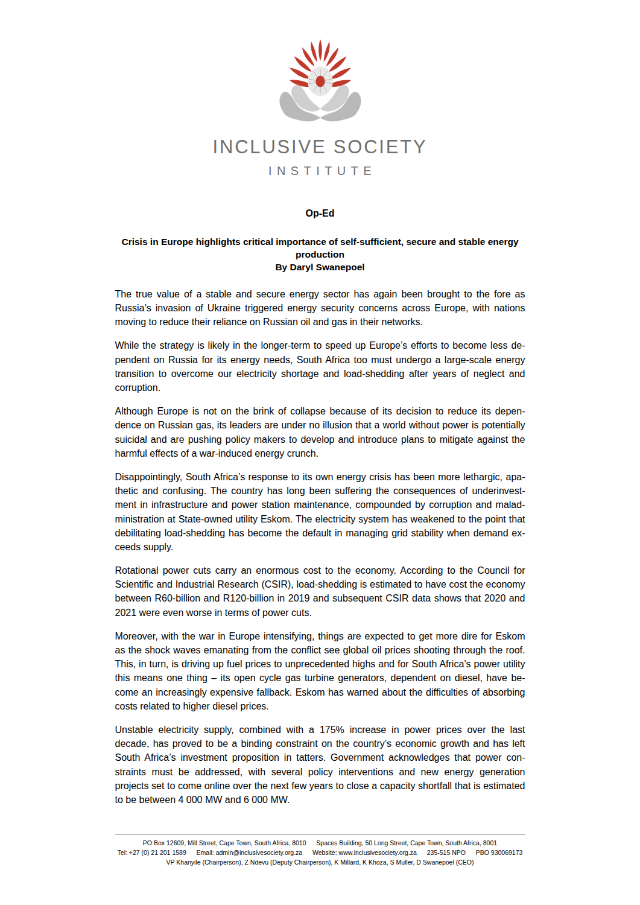INCLUSIVE SOCIETY
INSTITUTE
Op-Ed
Crisis in Europe highlights critical importance of self-sufficient, secure and stable energy production
By Daryl Swanepoel
The true value of a stable and secure energy sector has again been brought to the fore as Russia’s invasion of Ukraine triggered energy security concerns across Europe, with nations moving to reduce their reliance on Russian oil and gas in their networks.
While the strategy is likely in the longer-term to speed up Europe’s efforts to become less dependent on Russia for its energy needs, South Africa too must undergo a large-scale energy transition to overcome our electricity shortage and load-shedding after years of neglect and corruption.
Although Europe is not on the brink of collapse because of its decision to reduce its dependence on Russian gas, its leaders are under no illusion that a world without power is potentially suicidal and are pushing policy makers to develop and introduce plans to mitigate against the harmful effects of a war-induced energy crunch.
Disappointingly, South Africa’s response to its own energy crisis has been more lethargic, apathetic and confusing. The country has long been suffering the consequences of underinvestment in infrastructure and power station maintenance, compounded by corruption and maladministration at State-owned utility Eskom. The electricity system has weakened to the point that debilitating load-shedding has become the default in managing grid stability when demand exceeds supply.
Rotational power cuts carry an enormous cost to the economy. According to the Council for Scientific and Industrial Research (CSIR), load-shedding is estimated to have cost the economy between R60-billion and R120-billion in 2019 and subsequent CSIR data shows that 2020 and 2021 were even worse in terms of power cuts.
Moreover, with the war in Europe intensifying, things are expected to get more dire for Eskom as the shock waves emanating from the conflict see global oil prices shooting through the roof. This, in turn, is driving up fuel prices to unprecedented highs and for South Africa’s power utility this means one thing – its open cycle gas turbine generators, dependent on diesel, have become an increasingly expensive fallback. Eskom has warned about the difficulties of absorbing costs related to higher diesel prices.
Unstable electricity supply, combined with a 175% increase in power prices over the last decade, has proved to be a binding constraint on the country’s economic growth and has left South Africa’s investment proposition in tatters. Government acknowledges that power constraints must be addressed, with several policy interventions and new energy generation projects set to come online over the next few years to close a capacity shortfall that is estimated to be between 4 000 MW and 6 000 MW.
PO Box 12609, Mill Street, Cape Town, South Africa, 8010 Spaces Building, 50 Long Street, Cape Town, South Africa, 8001
Tel: +27 (0) 21 201 1589 Email: admin@inclusivesociety.org.za Website: www.inclusivesociety.org.za 235-515 NPO PBO 930069173
VP Khanyile (Chairperson), Z Ndevu (Deputy Chairperson), K Millard, K Khoza, S Muller, D Swanepoel (CEO)